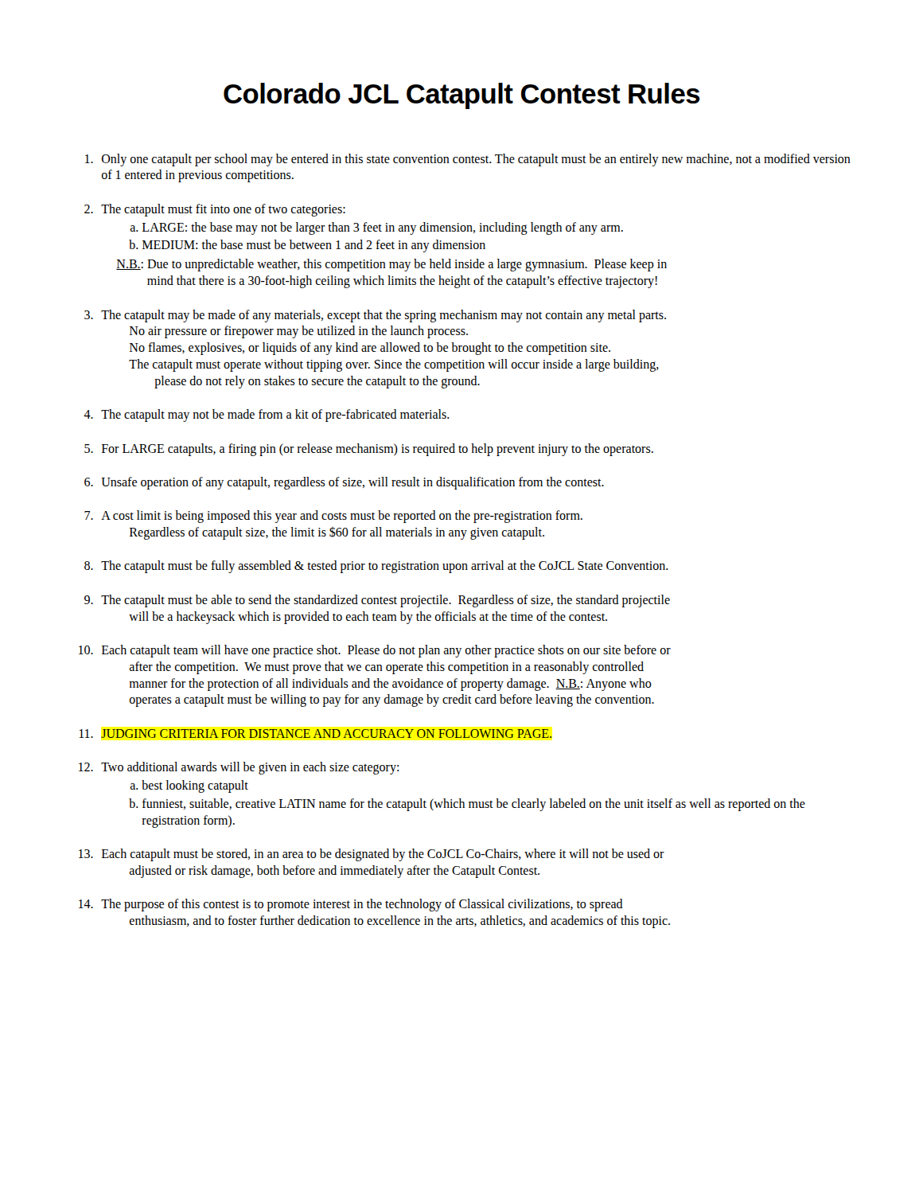Colorado JCL Catapult Contest Rules
Only one catapult per school may be entered in this state convention contest. The catapult must be an entirely new machine, not a modified version of 1 entered in previous competitions.
The catapult must fit into one of two categories:
LARGE: the base may not be larger than 3 feet in any dimension, including length of any arm.
MEDIUM: the base must be between 1 and 2 feet in any dimension
N.B.: Due to unpredictable weather, this competition may be held inside a large gymnasium. Please keep in mind that there is a 30-foot-high ceiling which limits the height of the catapult’s effective trajectory!
The catapult may be made of any materials, except that the spring mechanism may not contain any metal parts. No air pressure or firepower may be utilized in the launch process. No flames, explosives, or liquids of any kind are allowed to be brought to the competition site. The catapult must operate without tipping over. Since the competition will occur inside a large building, please do not rely on stakes to secure the catapult to the ground.
The catapult may not be made from a kit of pre-fabricated materials.
For LARGE catapults, a firing pin (or release mechanism) is required to help prevent injury to the operators.
Unsafe operation of any catapult, regardless of size, will result in disqualification from the contest.
A cost limit is being imposed this year and costs must be reported on the pre-registration form. Regardless of catapult size, the limit is $60 for all materials in any given catapult.
The catapult must be fully assembled & tested prior to registration upon arrival at the CoJCL State Convention.
The catapult must be able to send the standardized contest projectile. Regardless of size, the standard projectile will be a hackeysack which is provided to each team by the officials at the time of the contest.
Each catapult team will have one practice shot. Please do not plan any other practice shots on our site before or after the competition. We must prove that we can operate this competition in a reasonably controlled manner for the protection of all individuals and the avoidance of property damage. N.B.: Anyone who operates a catapult must be willing to pay for any damage by credit card before leaving the convention.
JUDGING CRITERIA FOR DISTANCE AND ACCURACY ON FOLLOWING PAGE.
Two additional awards will be given in each size category:
best looking catapult
funniest, suitable, creative LATIN name for the catapult (which must be clearly labeled on the unit itself as well as reported on the registration form).
Each catapult must be stored, in an area to be designated by the CoJCL Co-Chairs, where it will not be used or adjusted or risk damage, both before and immediately after the Catapult Contest.
The purpose of this contest is to promote interest in the technology of Classical civilizations, to spread enthusiasm, and to foster further dedication to excellence in the arts, athletics, and academics of this topic.